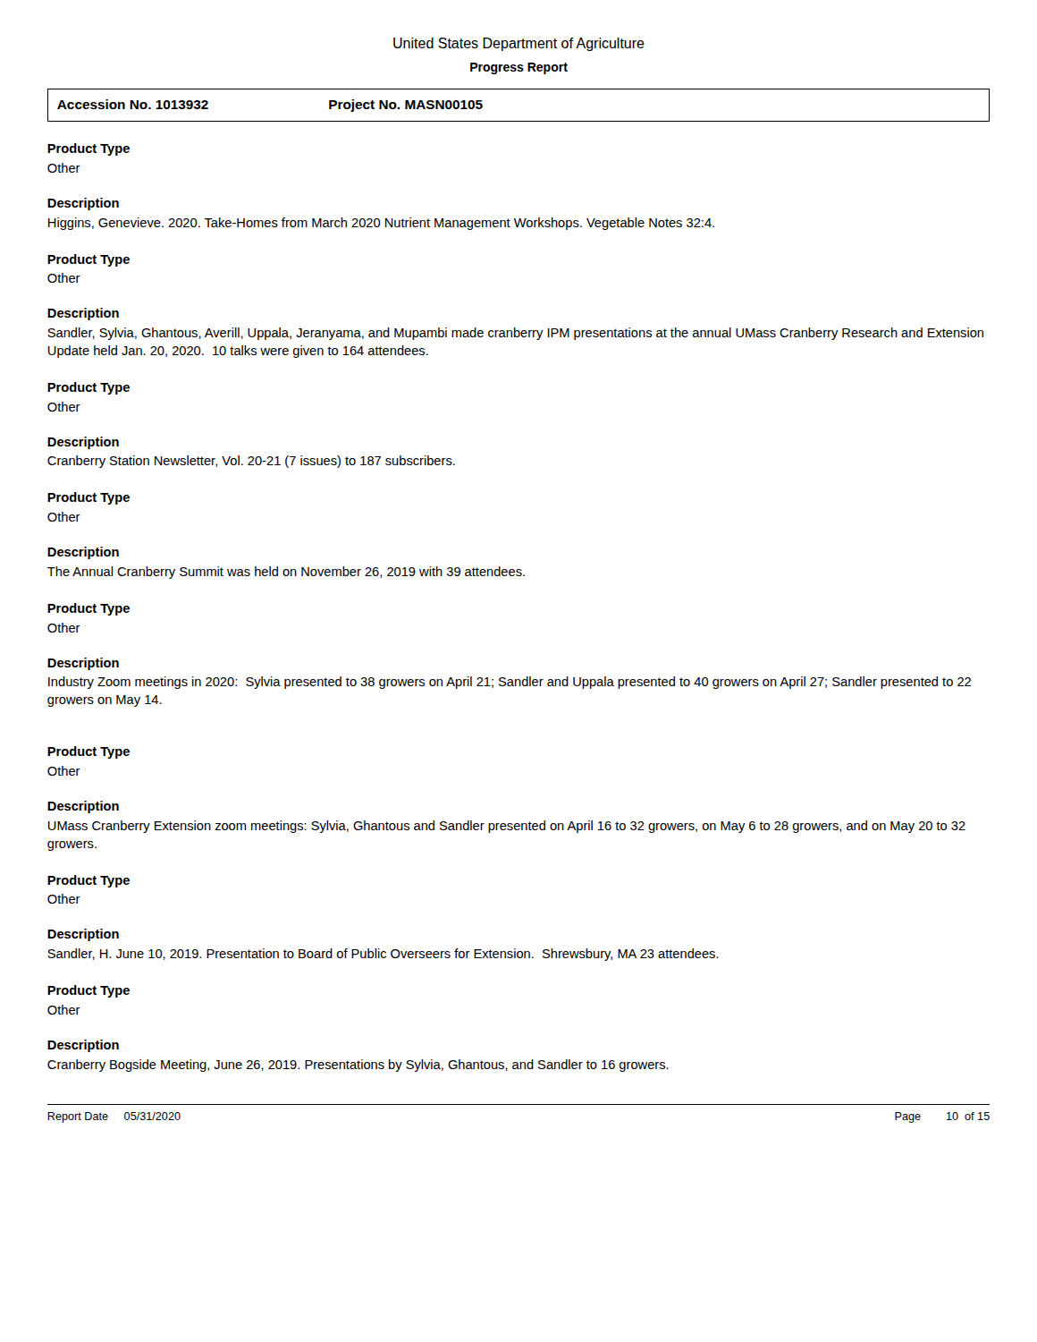United States Department of Agriculture
Progress Report
Accession No. 1013932 Project No. MASN00105
Product Type
Other
Description
Higgins, Genevieve. 2020. Take-Homes from March 2020 Nutrient Management Workshops. Vegetable Notes 32:4.
Product Type
Other
Description
Sandler, Sylvia, Ghantous, Averill, Uppala, Jeranyama, and Mupambi made cranberry IPM presentations at the annual UMass Cranberry Research and Extension Update held Jan. 20, 2020. 10 talks were given to 164 attendees.
Product Type
Other
Description
Cranberry Station Newsletter, Vol. 20-21 (7 issues) to 187 subscribers.
Product Type
Other
Description
The Annual Cranberry Summit was held on November 26, 2019 with 39 attendees.
Product Type
Other
Description
Industry Zoom meetings in 2020: Sylvia presented to 38 growers on April 21; Sandler and Uppala presented to 40 growers on April 27; Sandler presented to 22 growers on May 14.
Product Type
Other
Description
UMass Cranberry Extension zoom meetings: Sylvia, Ghantous and Sandler presented on April 16 to 32 growers, on May 6 to 28 growers, and on May 20 to 32 growers.
Product Type
Other
Description
Sandler, H. June 10, 2019. Presentation to Board of Public Overseers for Extension. Shrewsbury, MA 23 attendees.
Product Type
Other
Description
Cranberry Bogside Meeting, June 26, 2019. Presentations by Sylvia, Ghantous, and Sandler to 16 growers.
Report Date 05/31/2020
Page 10 of 15